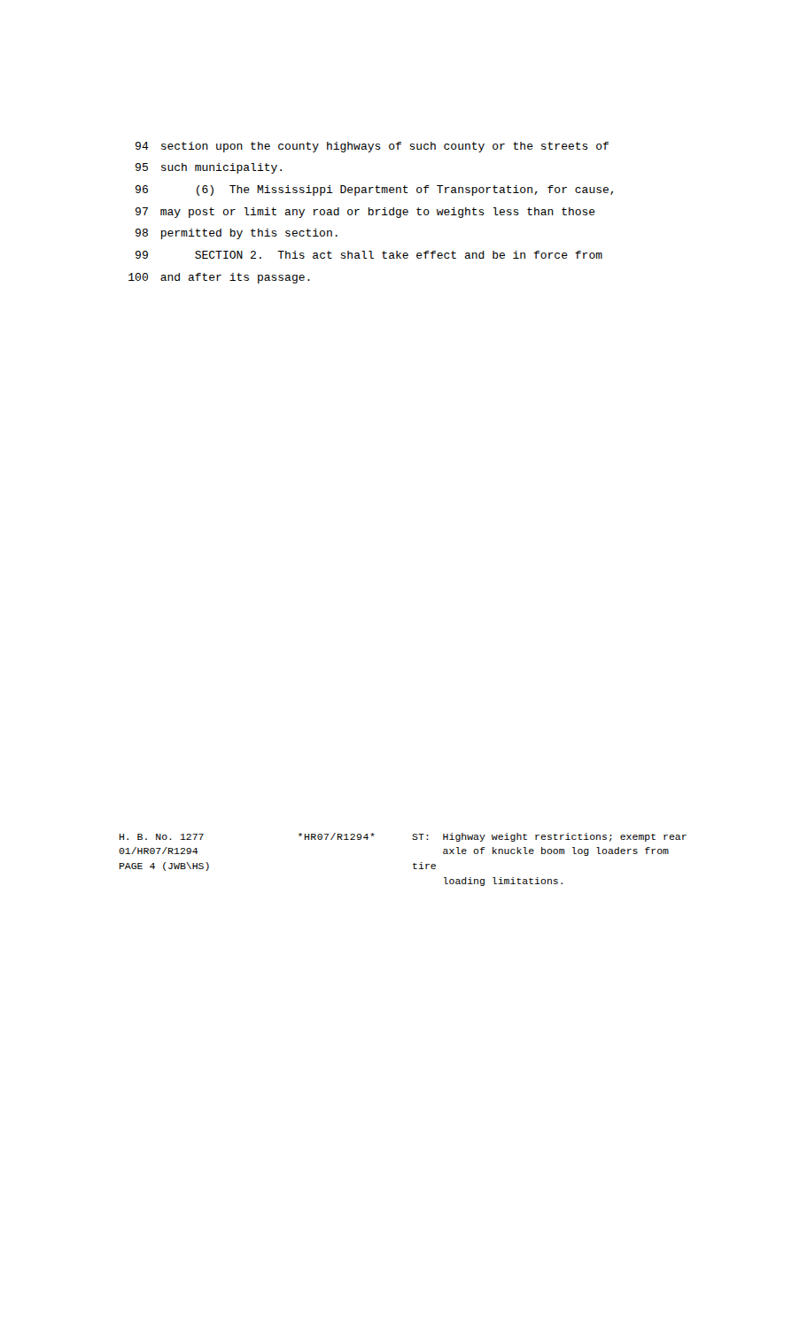section upon the county highways of such county or the streets of
such municipality.
(6) The Mississippi Department of Transportation, for cause,
may post or limit any road or bridge to weights less than those
permitted by this section.
SECTION 2. This act shall take effect and be in force from
and after its passage.
| H. B. No. 1277 01/HR07/R1294 PAGE 4 (JWB\HS) | *HR07/R1294* | ST: Highway weight restrictions; exempt rear axle of knuckle boom log loaders from tire loading limitations. |